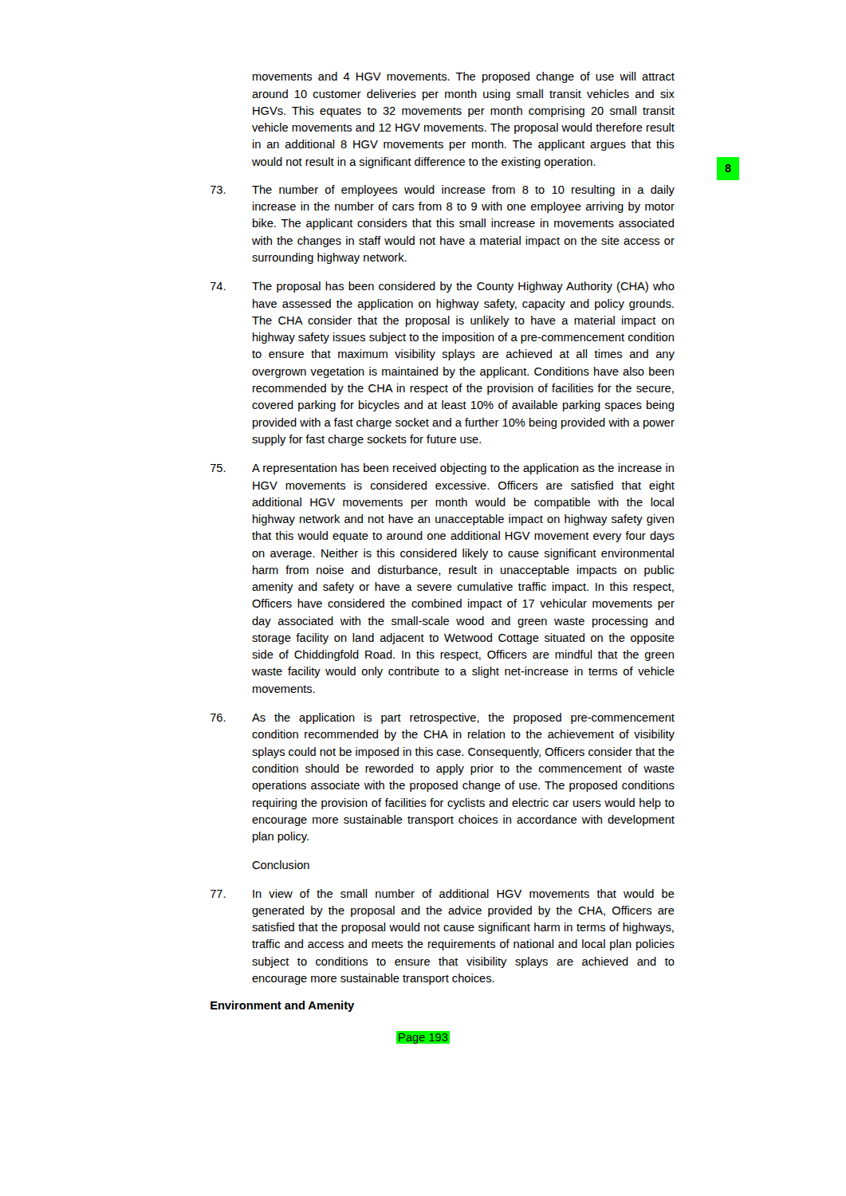8
movements and 4 HGV movements. The proposed change of use will attract around 10 customer deliveries per month using small transit vehicles and six HGVs. This equates to 32 movements per month comprising 20 small transit vehicle movements and 12 HGV movements. The proposal would therefore result in an additional 8 HGV movements per month. The applicant argues that this would not result in a significant difference to the existing operation.
73.
The number of employees would increase from 8 to 10 resulting in a daily increase in the number of cars from 8 to 9 with one employee arriving by motor bike. The applicant considers that this small increase in movements associated with the changes in staff would not have a material impact on the site access or surrounding highway network.
74.
The proposal has been considered by the County Highway Authority (CHA) who have assessed the application on highway safety, capacity and policy grounds. The CHA consider that the proposal is unlikely to have a material impact on highway safety issues subject to the imposition of a pre-commencement condition to ensure that maximum visibility splays are achieved at all times and any overgrown vegetation is maintained by the applicant. Conditions have also been recommended by the CHA in respect of the provision of facilities for the secure, covered parking for bicycles and at least 10% of available parking spaces being provided with a fast charge socket and a further 10% being provided with a power supply for fast charge sockets for future use.
75.
A representation has been received objecting to the application as the increase in HGV movements is considered excessive. Officers are satisfied that eight additional HGV movements per month would be compatible with the local highway network and not have an unacceptable impact on highway safety given that this would equate to around one additional HGV movement every four days on average. Neither is this considered likely to cause significant environmental harm from noise and disturbance, result in unacceptable impacts on public amenity and safety or have a severe cumulative traffic impact. In this respect, Officers have considered the combined impact of 17 vehicular movements per day associated with the small-scale wood and green waste processing and storage facility on land adjacent to Wetwood Cottage situated on the opposite side of Chiddingfold Road. In this respect, Officers are mindful that the green waste facility would only contribute to a slight net-increase in terms of vehicle movements.
76.
As the application is part retrospective, the proposed pre-commencement condition recommended by the CHA in relation to the achievement of visibility splays could not be imposed in this case. Consequently, Officers consider that the condition should be reworded to apply prior to the commencement of waste operations associate with the proposed change of use. The proposed conditions requiring the provision of facilities for cyclists and electric car users would help to encourage more sustainable transport choices in accordance with development plan policy.
Conclusion
77.
In view of the small number of additional HGV movements that would be generated by the proposal and the advice provided by the CHA, Officers are satisfied that the proposal would not cause significant harm in terms of highways, traffic and access and meets the requirements of national and local plan policies subject to conditions to ensure that visibility splays are achieved and to encourage more sustainable transport choices.
Environment and Amenity
Page 193